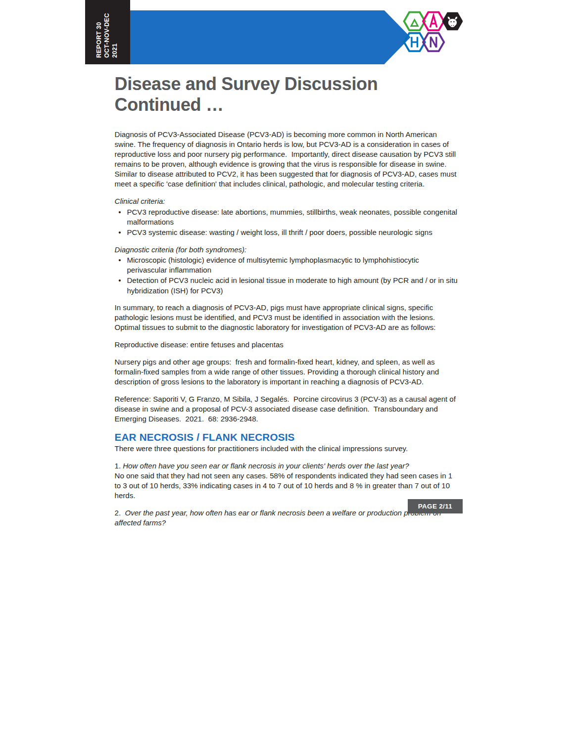REPORT 30
OCT-NOV-DEC
2021
Disease and Survey Discussion Continued …
Diagnosis of PCV3-Associated Disease (PCV3-AD) is becoming more common in North American swine. The frequency of diagnosis in Ontario herds is low, but PCV3-AD is a consideration in cases of reproductive loss and poor nursery pig performance. Importantly, direct disease causation by PCV3 still remains to be proven, although evidence is growing that the virus is responsible for disease in swine. Similar to disease attributed to PCV2, it has been suggested that for diagnosis of PCV3-AD, cases must meet a specific 'case definition' that includes clinical, pathologic, and molecular testing criteria.
Clinical criteria:
PCV3 reproductive disease: late abortions, mummies, stillbirths, weak neonates, possible congenital malformations
PCV3 systemic disease: wasting / weight loss, ill thrift / poor doers, possible neurologic signs
Diagnostic criteria (for both syndromes):
Microscopic (histologic) evidence of multisytemic lymphoplasmacytic to lymphohistiocytic perivascular inflammation
Detection of PCV3 nucleic acid in lesional tissue in moderate to high amount (by PCR and / or in situ hybridization (ISH) for PCV3)
In summary, to reach a diagnosis of PCV3-AD, pigs must have appropriate clinical signs, specific pathologic lesions must be identified, and PCV3 must be identified in association with the lesions. Optimal tissues to submit to the diagnostic laboratory for investigation of PCV3-AD are as follows:
Reproductive disease: entire fetuses and placentas
Nursery pigs and other age groups: fresh and formalin-fixed heart, kidney, and spleen, as well as formalin-fixed samples from a wide range of other tissues. Providing a thorough clinical history and description of gross lesions to the laboratory is important in reaching a diagnosis of PCV3-AD.
Reference: Saporiti V, G Franzo, M Sibila, J Segalés. Porcine circovirus 3 (PCV-3) as a causal agent of disease in swine and a proposal of PCV-3 associated disease case definition. Transboundary and Emerging Diseases. 2021. 68: 2936-2948.
EAR NECROSIS / FLANK NECROSIS
There were three questions for practitioners included with the clinical impressions survey.
1. How often have you seen ear or flank necrosis in your clients' herds over the last year?
No one said that they had not seen any cases. 58% of respondents indicated they had seen cases in 1 to 3 out of 10 herds, 33% indicating cases in 4 to 7 out of 10 herds and 8 % in greater than 7 out of 10 herds.
2. Over the past year, how often has ear or flank necrosis been a welfare or production problem on affected farms?
PAGE 2/11